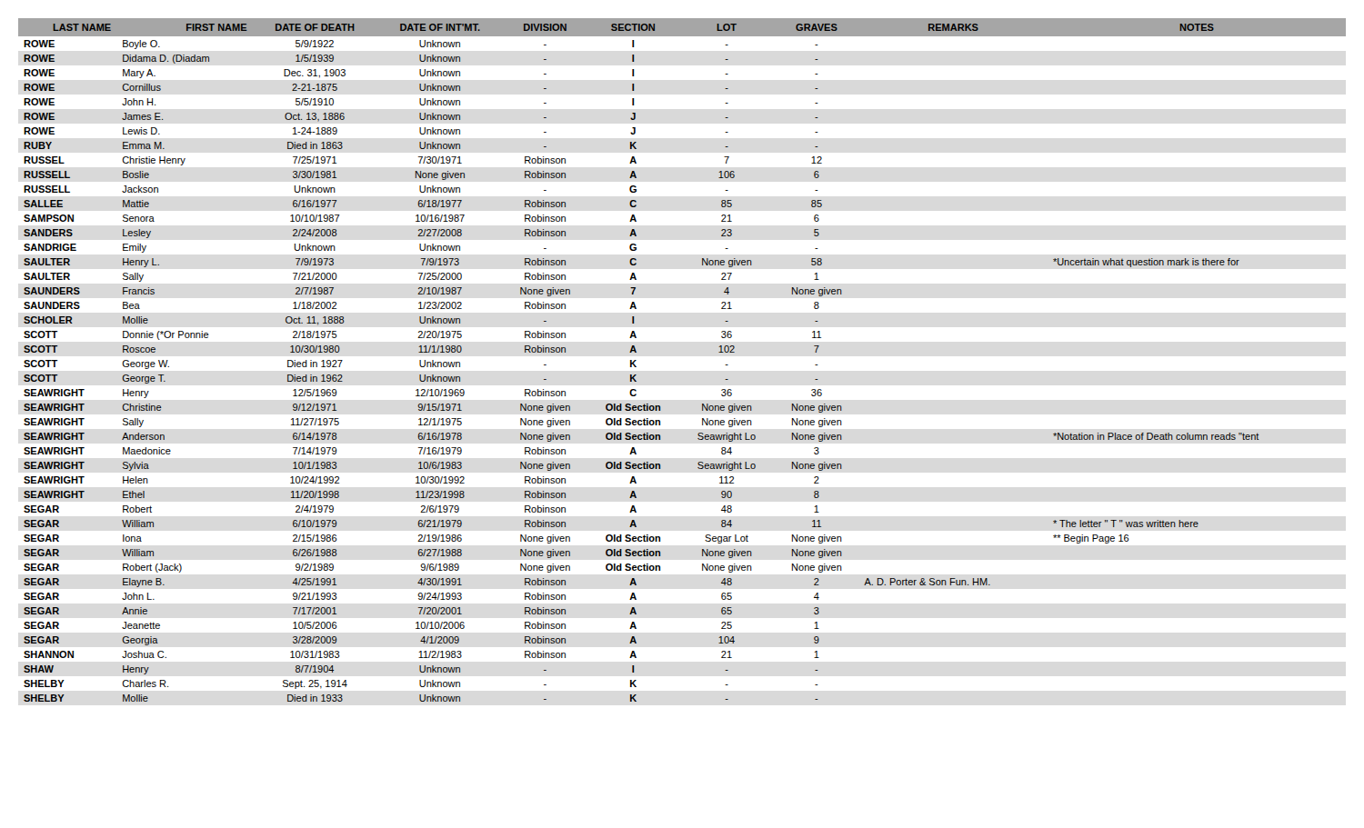| LAST NAME | FIRST NAME | DATE OF DEATH | DATE OF INT'MT. | DIVISION | SECTION | LOT | GRAVES | REMARKS | NOTES |
| --- | --- | --- | --- | --- | --- | --- | --- | --- | --- |
| ROWE | Boyle O. | 5/9/1922 | Unknown | - | I | - | - | | |
| ROWE | Didama D. (Diadam | 1/5/1939 | Unknown | - | I | - | - | | |
| ROWE | Mary A. | Dec. 31, 1903 | Unknown | - | I | - | - | | |
| ROWE | Cornillus | 2-21-1875 | Unknown | - | I | - | - | | |
| ROWE | John H. | 5/5/1910 | Unknown | - | I | - | - | | |
| ROWE | James E. | Oct. 13, 1886 | Unknown | - | J | - | - | | |
| ROWE | Lewis D. | 1-24-1889 | Unknown | - | J | - | - | | |
| RUBY | Emma M. | Died in 1863 | Unknown | - | K | - | - | | |
| RUSSEL | Christie Henry | 7/25/1971 | 7/30/1971 | Robinson | A | 7 | 12 | | |
| RUSSELL | Boslie | 3/30/1981 | None given | Robinson | A | 106 | 6 | | |
| RUSSELL | Jackson | Unknown | Unknown | - | G | - | - | | |
| SALLEE | Mattie | 6/16/1977 | 6/18/1977 | Robinson | C | 85 | 85 | | |
| SAMPSON | Senora | 10/10/1987 | 10/16/1987 | Robinson | A | 21 | 6 | | |
| SANDERS | Lesley | 2/24/2008 | 2/27/2008 | Robinson | A | 23 | 5 | | |
| SANDRIGE | Emily | Unknown | Unknown | - | G | - | - | | |
| SAULTER | Henry L. | 7/9/1973 | 7/9/1973 | Robinson | C | None given | 58 | | *Uncertain what question mark is there for |
| SAULTER | Sally | 7/21/2000 | 7/25/2000 | Robinson | A | 27 | 1 | | |
| SAUNDERS | Francis | 2/7/1987 | 2/10/1987 | None given | 7 | 4 | None given | | |
| SAUNDERS | Bea | 1/18/2002 | 1/23/2002 | Robinson | A | 21 | 8 | | |
| SCHOLER | Mollie | Oct. 11, 1888 | Unknown | - | I | - | - | | |
| SCOTT | Donnie (*Or Ponnie | 2/18/1975 | 2/20/1975 | Robinson | A | 36 | 11 | | |
| SCOTT | Roscoe | 10/30/1980 | 11/1/1980 | Robinson | A | 102 | 7 | | |
| SCOTT | George W. | Died in 1927 | Unknown | - | K | - | - | | |
| SCOTT | George T. | Died in 1962 | Unknown | - | K | - | - | | |
| SEAWRIGHT | Henry | 12/5/1969 | 12/10/1969 | Robinson | C | 36 | 36 | | |
| SEAWRIGHT | Christine | 9/12/1971 | 9/15/1971 | None given | Old Section | None given | None given | | |
| SEAWRIGHT | Sally | 11/27/1975 | 12/1/1975 | None given | Old Section | None given | None given | | |
| SEAWRIGHT | Anderson | 6/14/1978 | 6/16/1978 | None given | Old Section | Seawright Lo | None given | | *Notation in Place of Death column reads "tent |
| SEAWRIGHT | Maedonice | 7/14/1979 | 7/16/1979 | Robinson | A | 84 | 3 | | |
| SEAWRIGHT | Sylvia | 10/1/1983 | 10/6/1983 | None given | Old Section | Seawright Lo | None given | | |
| SEAWRIGHT | Helen | 10/24/1992 | 10/30/1992 | Robinson | A | 112 | 2 | | |
| SEAWRIGHT | Ethel | 11/20/1998 | 11/23/1998 | Robinson | A | 90 | 8 | | |
| SEGAR | Robert | 2/4/1979 | 2/6/1979 | Robinson | A | 48 | 1 | | |
| SEGAR | William | 6/10/1979 | 6/21/1979 | Robinson | A | 84 | 11 | | * The letter " T " was written here |
| SEGAR | Iona | 2/15/1986 | 2/19/1986 | None given | Old Section | Segar Lot | None given | | ** Begin Page 16 |
| SEGAR | William | 6/26/1988 | 6/27/1988 | None given | Old Section | None given | None given | | |
| SEGAR | Robert (Jack) | 9/2/1989 | 9/6/1989 | None given | Old Section | None given | None given | | |
| SEGAR | Elayne B. | 4/25/1991 | 4/30/1991 | Robinson | A | 48 | 2 | A. D. Porter & Son Fun. HM. | |
| SEGAR | John L. | 9/21/1993 | 9/24/1993 | Robinson | A | 65 | 4 | | |
| SEGAR | Annie | 7/17/2001 | 7/20/2001 | Robinson | A | 65 | 3 | | |
| SEGAR | Jeanette | 10/5/2006 | 10/10/2006 | Robinson | A | 25 | 1 | | |
| SEGAR | Georgia | 3/28/2009 | 4/1/2009 | Robinson | A | 104 | 9 | | |
| SHANNON | Joshua C. | 10/31/1983 | 11/2/1983 | Robinson | A | 21 | 1 | | |
| SHAW | Henry | 8/7/1904 | Unknown | - | I | - | - | | |
| SHELBY | Charles R. | Sept. 25, 1914 | Unknown | - | K | - | - | | |
| SHELBY | Mollie | Died in 1933 | Unknown | - | K | - | - | | |